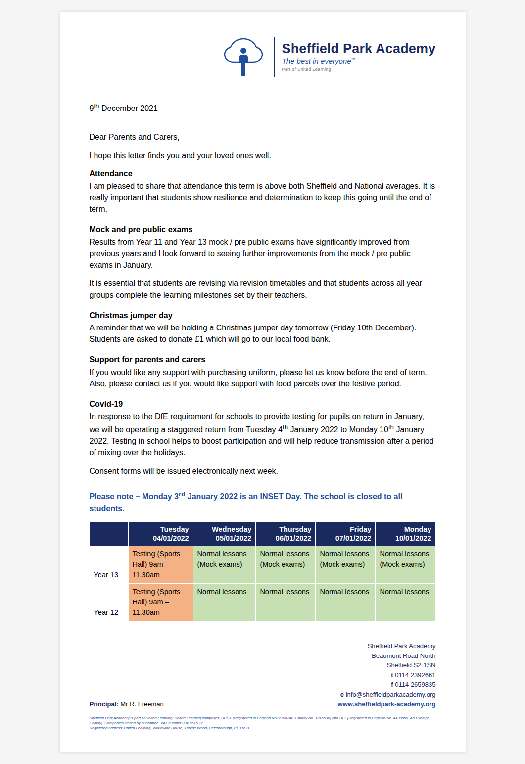Sheffield Park Academy
The best in everyone™
Part of United Learning
9th December 2021
Dear Parents and Carers,
I hope this letter finds you and your loved ones well.
Attendance
I am pleased to share that attendance this term is above both Sheffield and National averages. It is really important that students show resilience and determination to keep this going until the end of term.
Mock and pre public exams
Results from Year 11 and Year 13 mock / pre public exams have significantly improved from previous years and I look forward to seeing further improvements from the mock / pre public exams in January.
It is essential that students are revising via revision timetables and that students across all year groups complete the learning milestones set by their teachers.
Christmas jumper day
A reminder that we will be holding a Christmas jumper day tomorrow (Friday 10th December). Students are asked to donate £1 which will go to our local food bank.
Support for parents and carers
If you would like any support with purchasing uniform, please let us know before the end of term. Also, please contact us if you would like support with food parcels over the festive period.
Covid-19
In response to the DfE requirement for schools to provide testing for pupils on return in January, we will be operating a staggered return from Tuesday 4th January 2022 to Monday 10th January 2022. Testing in school helps to boost participation and will help reduce transmission after a period of mixing over the holidays.
Consent forms will be issued electronically next week.
Please note – Monday 3rd January 2022 is an INSET Day. The school is closed to all students.
| | Tuesday 04/01/2022 | Wednesday 05/01/2022 | Thursday 06/01/2022 | Friday 07/01/2022 | Monday 10/01/2022 |
| --- | --- | --- | --- | --- | --- |
| Year 13 | Testing (Sports Hall) 9am – 11.30am | Normal lessons (Mock exams) | Normal lessons (Mock exams) | Normal lessons (Mock exams) | Normal lessons (Mock exams) |
| Year 12 | Testing (Sports Hall) 9am – 11.30am | Normal lessons | Normal lessons | Normal lessons | Normal lessons |
Principal: Mr R. Freeman
Sheffield Park Academy
Beaumont Road North
Sheffield S2 1SN
t 0114 2392661
f 0114 2659835
e info@sheffieldparkacademy.org
www.sheffieldpark-academy.org
Sheffield Park Academy is part of United Learning. United Learning comprises: UCST (Registered in England No: 2780748. Charity No. 1016538) and ULT (Registered in England No. 4439859. An Exempt Charity). Companies limited by guarantee. VAT number 834 8515 12.
Registered address: United Learning, Worldwide House, Thorpe Wood, Peterborough, PE3 6SB.